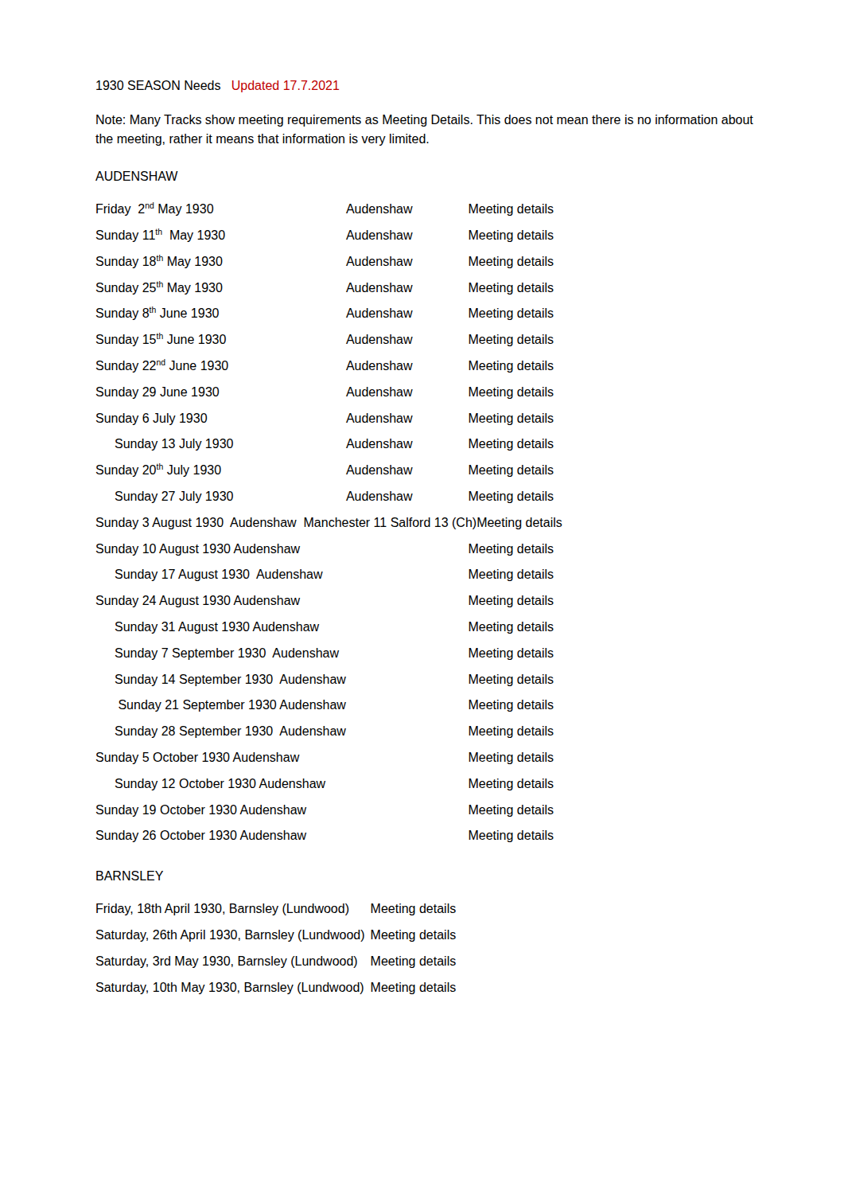1930 SEASON Needs Updated 17.7.2021
Note: Many Tracks show meeting requirements as Meeting Details. This does not mean there is no information about the meeting, rather it means that information is very limited.
AUDENSHAW
| Friday 2 nd May 1930 | Audenshaw | Meeting details |
| Sunday 11 th May 1930 | Audenshaw | Meeting details |
| Sunday 18 th May 1930 | Audenshaw | Meeting details |
| Sunday 25 th May 1930 | Audenshaw | Meeting details |
| Sunday 8 th June 1930 | Audenshaw | Meeting details |
| Sunday 15 th June 1930 | Audenshaw | Meeting details |
| Sunday 22 nd June 1930 | Audenshaw | Meeting details |
| Sunday 29 June 1930 | Audenshaw | Meeting details |
| Sunday 6 July 1930 | Audenshaw | Meeting details |
| Sunday 13 July 1930 | Audenshaw | Meeting details |
| Sunday 20 th July 1930 | Audenshaw | Meeting details |
| Sunday 27 July 1930 | Audenshaw | Meeting details |
| Sunday 3 August 1930 Audenshaw Manchester 11 Salford 13 (Ch)Meeting details |
| Sunday 10 August 1930 Audenshaw | | Meeting details |
| Sunday 17 August 1930 Audenshaw | | Meeting details |
| Sunday 24 August 1930 Audenshaw | | Meeting details |
| Sunday 31 August 1930 Audenshaw | | Meeting details |
| Sunday 7 September 1930 Audenshaw | | Meeting details |
| Sunday 14 September 1930 Audenshaw | | Meeting details |
| Sunday 21 September 1930 Audenshaw | | Meeting details |
| Sunday 28 September 1930 Audenshaw | | Meeting details |
| Sunday 5 October 1930 Audenshaw | | Meeting details |
| Sunday 12 October 1930 Audenshaw | | Meeting details |
| Sunday 19 October 1930 Audenshaw | | Meeting details |
| Sunday 26 October 1930 Audenshaw | | Meeting details |
BARNSLEY
| Friday, 18th April 1930, Barnsley (Lundwood) | Meeting details |
| Saturday, 26th April 1930, Barnsley (Lundwood) | Meeting details |
| Saturday, 3rd May 1930, Barnsley (Lundwood) | Meeting details |
| Saturday, 10th May 1930, Barnsley (Lundwood) | Meeting details |